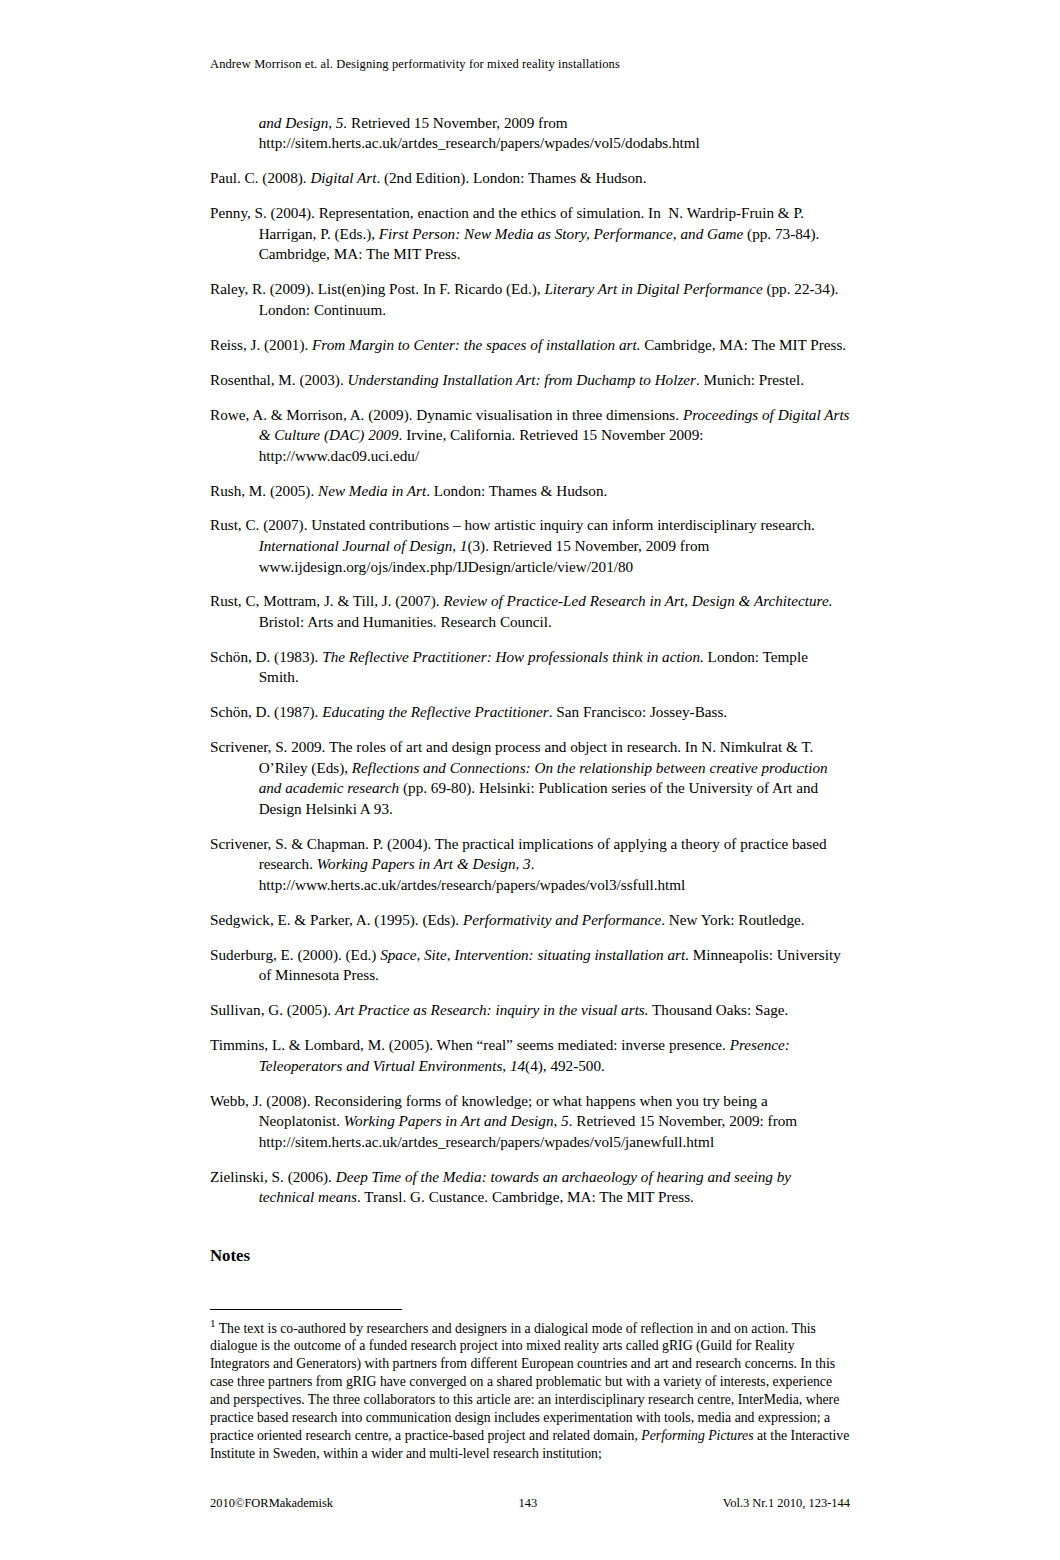Andrew Morrison et. al. Designing performativity for mixed reality installations
and Design, 5. Retrieved 15 November, 2009 from
http://sitem.herts.ac.uk/artdes_research/papers/wpades/vol5/dodabs.html
Paul. C. (2008). Digital Art. (2nd Edition). London: Thames & Hudson.
Penny, S. (2004). Representation, enaction and the ethics of simulation. In N. Wardrip-Fruin & P. Harrigan, P. (Eds.), First Person: New Media as Story, Performance, and Game (pp. 73-84). Cambridge, MA: The MIT Press.
Raley, R. (2009). List(en)ing Post. In F. Ricardo (Ed.), Literary Art in Digital Performance (pp. 22-34). London: Continuum.
Reiss, J. (2001). From Margin to Center: the spaces of installation art. Cambridge, MA: The MIT Press.
Rosenthal, M. (2003). Understanding Installation Art: from Duchamp to Holzer. Munich: Prestel.
Rowe, A. & Morrison, A. (2009). Dynamic visualisation in three dimensions. Proceedings of Digital Arts & Culture (DAC) 2009. Irvine, California. Retrieved 15 November 2009: http://www.dac09.uci.edu/
Rush, M. (2005). New Media in Art. London: Thames & Hudson.
Rust, C. (2007). Unstated contributions – how artistic inquiry can inform interdisciplinary research. International Journal of Design, 1(3). Retrieved 15 November, 2009 from www.ijdesign.org/ojs/index.php/IJDesign/article/view/201/80
Rust, C, Mottram, J. & Till, J. (2007). Review of Practice-Led Research in Art, Design & Architecture. Bristol: Arts and Humanities. Research Council.
Schön, D. (1983). The Reflective Practitioner: How professionals think in action. London: Temple Smith.
Schön, D. (1987). Educating the Reflective Practitioner. San Francisco: Jossey-Bass.
Scrivener, S. 2009. The roles of art and design process and object in research. In N. Nimkulrat & T. O’Riley (Eds), Reflections and Connections: On the relationship between creative production and academic research (pp. 69-80). Helsinki: Publication series of the University of Art and Design Helsinki A 93.
Scrivener, S. & Chapman. P. (2004). The practical implications of applying a theory of practice based research. Working Papers in Art & Design, 3.
http://www.herts.ac.uk/artdes/research/papers/wpades/vol3/ssfull.html
Sedgwick, E. & Parker, A. (1995). (Eds). Performativity and Performance. New York: Routledge.
Suderburg, E. (2000). (Ed.) Space, Site, Intervention: situating installation art. Minneapolis: University of Minnesota Press.
Sullivan, G. (2005). Art Practice as Research: inquiry in the visual arts. Thousand Oaks: Sage.
Timmins, L. & Lombard, M. (2005). When “real” seems mediated: inverse presence. Presence: Teleoperators and Virtual Environments, 14(4), 492-500.
Webb, J. (2008). Reconsidering forms of knowledge; or what happens when you try being a Neoplatonist. Working Papers in Art and Design, 5. Retrieved 15 November, 2009: from http://sitem.herts.ac.uk/artdes_research/papers/wpades/vol5/janewfull.html
Zielinski, S. (2006). Deep Time of the Media: towards an archaeology of hearing and seeing by technical means. Transl. G. Custance. Cambridge, MA: The MIT Press.
Notes
1 The text is co-authored by researchers and designers in a dialogical mode of reflection in and on action. This dialogue is the outcome of a funded research project into mixed reality arts called gRIG (Guild for Reality Integrators and Generators) with partners from different European countries and art and research concerns. In this case three partners from gRIG have converged on a shared problematic but with a variety of interests, experience and perspectives. The three collaborators to this article are: an interdisciplinary research centre, InterMedia, where practice based research into communication design includes experimentation with tools, media and expression; a practice oriented research centre, a practice-based project and related domain, Performing Pictures at the Interactive Institute in Sweden, within a wider and multi-level research institution;
2010©FORMakademisk 143 Vol.3 Nr.1 2010, 123-144